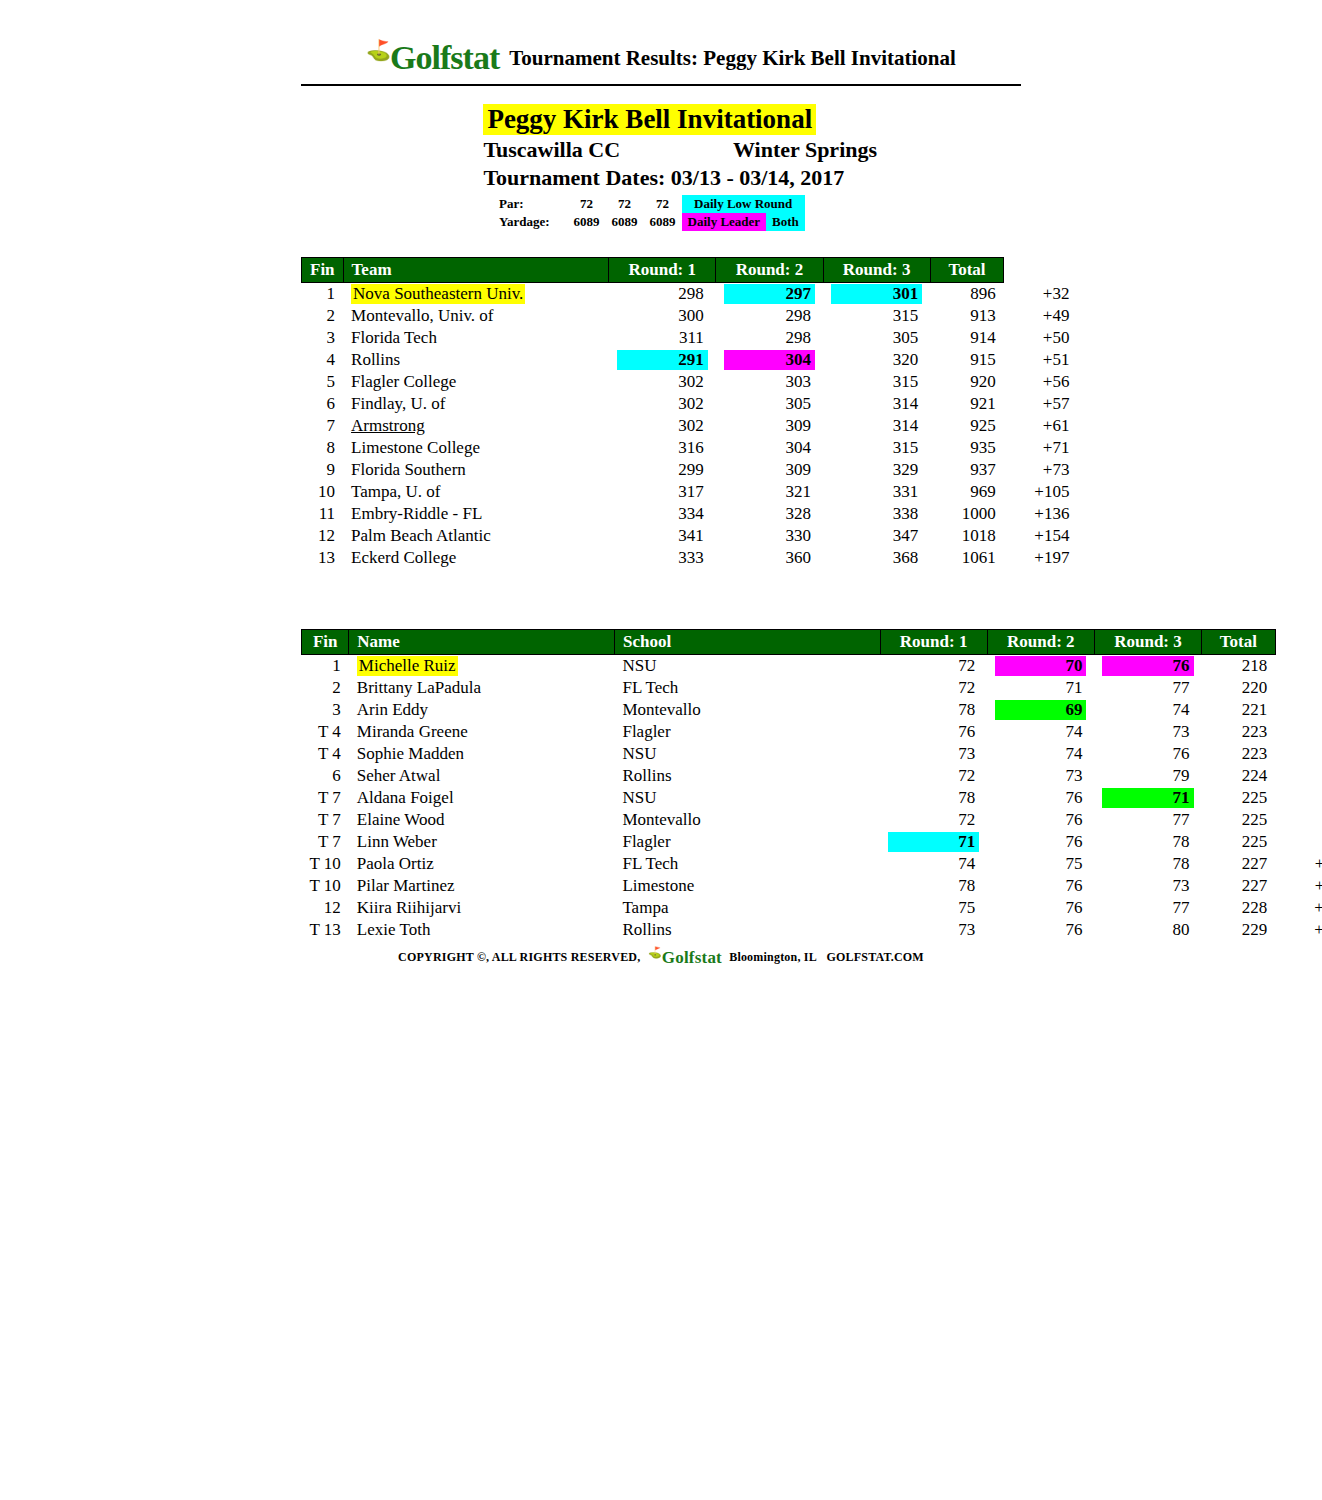⛳Golfstat
Tournament Results: Peggy Kirk Bell Invitational
Peggy Kirk Bell Invitational
Tuscawilla CCWinter Springs
Tournament Dates: 03/13 - 03/14, 2017
| Par: | 72 | 72 | 72 | Daily Low Round |
| Yardage: | 6089 | 6089 | 6089 | Daily Leader | Both |
| Fin | Team | Round: 1 | Round: 2 | Round: 3 | Total |
| --- | --- | --- | --- | --- | --- |
| 1 | Nova Southeastern Univ. | 298 | 297 | 301 | 896 | +32 |
| 2 | Montevallo, Univ. of | 300 | 298 | 315 | 913 | +49 |
| 3 | Florida Tech | 311 | 298 | 305 | 914 | +50 |
| 4 | Rollins | 291 | 304 | 320 | 915 | +51 |
| 5 | Flagler College | 302 | 303 | 315 | 920 | +56 |
| 6 | Findlay, U. of | 302 | 305 | 314 | 921 | +57 |
| 7 | Armstrong | 302 | 309 | 314 | 925 | +61 |
| 8 | Limestone College | 316 | 304 | 315 | 935 | +71 |
| 9 | Florida Southern | 299 | 309 | 329 | 937 | +73 |
| 10 | Tampa, U. of | 317 | 321 | 331 | 969 | +105 |
| 11 | Embry-Riddle - FL | 334 | 328 | 338 | 1000 | +136 |
| 12 | Palm Beach Atlantic | 341 | 330 | 347 | 1018 | +154 |
| 13 | Eckerd College | 333 | 360 | 368 | 1061 | +197 |
| Fin | Name | School | Round: 1 | Round: 2 | Round: 3 | Total |
| --- | --- | --- | --- | --- | --- | --- |
| 1 | Michelle Ruiz | NSU | 72 | 70 | 76 | 218 | +2 |
| 2 | Brittany LaPadula | FL Tech | 72 | 71 | 77 | 220 | +4 |
| 3 | Arin Eddy | Montevallo | 78 | 69 | 74 | 221 | +5 |
| T 4 | Miranda Greene | Flagler | 76 | 74 | 73 | 223 | +7 |
| T 4 | Sophie Madden | NSU | 73 | 74 | 76 | 223 | +7 |
| 6 | Seher Atwal | Rollins | 72 | 73 | 79 | 224 | +8 |
| T 7 | Aldana Foigel | NSU | 78 | 76 | 71 | 225 | +9 |
| T 7 | Elaine Wood | Montevallo | 72 | 76 | 77 | 225 | +9 |
| T 7 | Linn Weber | Flagler | 71 | 76 | 78 | 225 | +9 |
| T 10 | Paola Ortiz | FL Tech | 74 | 75 | 78 | 227 | +11 |
| T 10 | Pilar Martinez | Limestone | 78 | 76 | 73 | 227 | +11 |
| 12 | Kiira Riihijarvi | Tampa | 75 | 76 | 77 | 228 | +12 |
| T 13 | Lexie Toth | Rollins | 73 | 76 | 80 | 229 | +13 |
COPYRIGHT ©, ALL RIGHTS RESERVED, ⛳Golfstat Bloomington, IL GOLFSTAT.COM